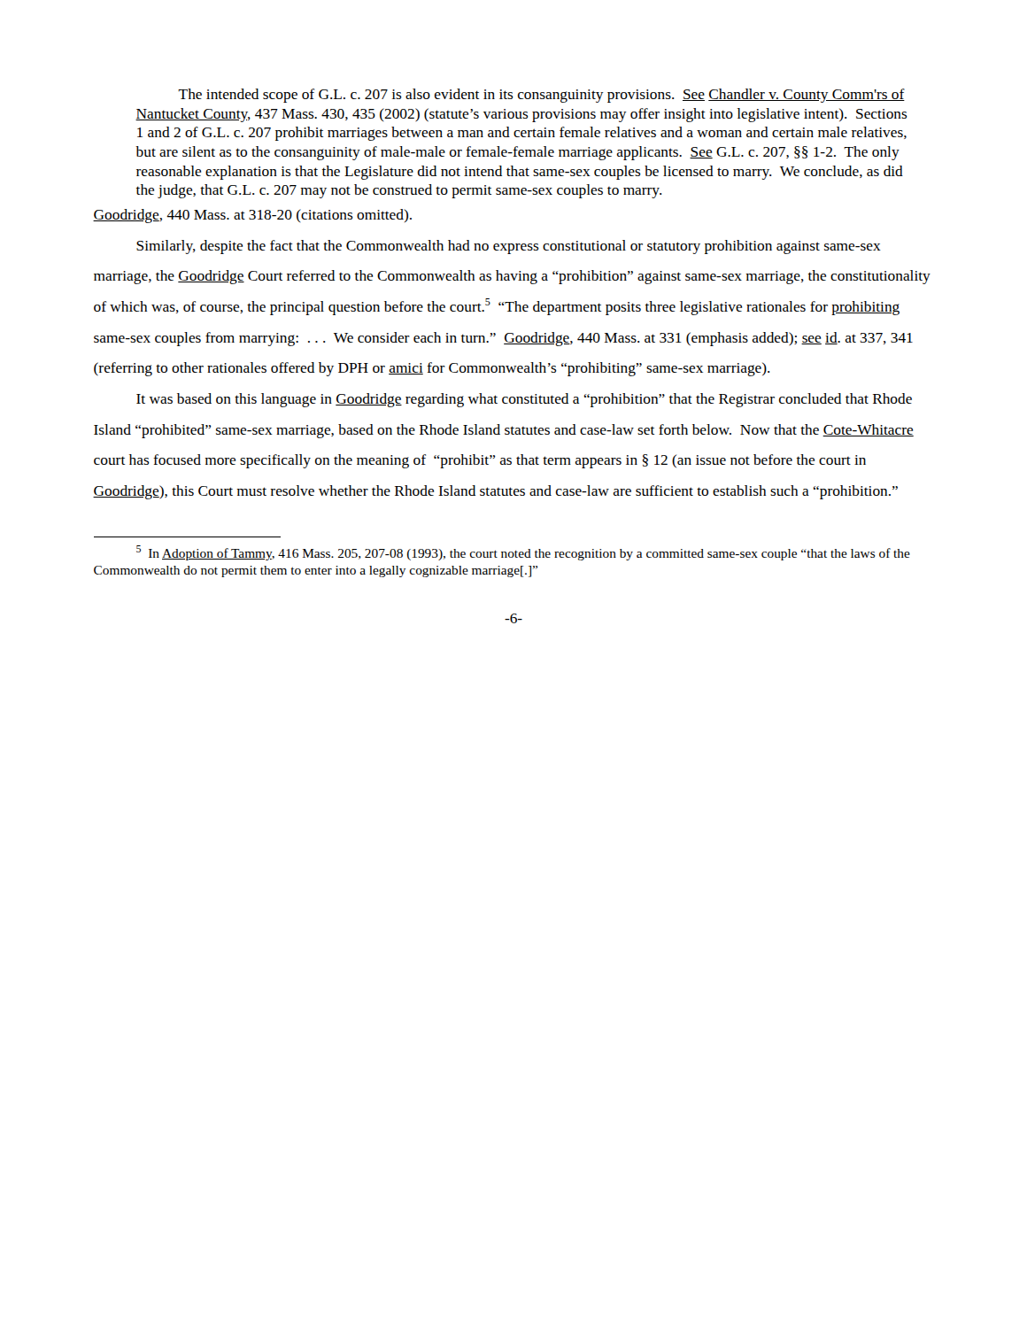The intended scope of G.L. c. 207 is also evident in its consanguinity provisions. See Chandler v. County Comm'rs of Nantucket County, 437 Mass. 430, 435 (2002) (statute’s various provisions may offer insight into legislative intent). Sections 1 and 2 of G.L. c. 207 prohibit marriages between a man and certain female relatives and a woman and certain male relatives, but are silent as to the consanguinity of male-male or female-female marriage applicants. See G.L. c. 207, §§ 1-2. The only reasonable explanation is that the Legislature did not intend that same-sex couples be licensed to marry. We conclude, as did the judge, that G.L. c. 207 may not be construed to permit same-sex couples to marry.
Goodridge, 440 Mass. at 318-20 (citations omitted).
Similarly, despite the fact that the Commonwealth had no express constitutional or statutory prohibition against same-sex marriage, the Goodridge Court referred to the Commonwealth as having a “prohibition” against same-sex marriage, the constitutionality of which was, of course, the principal question before the court.5 “The department posits three legislative rationales for prohibiting same-sex couples from marrying: . . . We consider each in turn.” Goodridge, 440 Mass. at 331 (emphasis added); see id. at 337, 341 (referring to other rationales offered by DPH or amici for Commonwealth’s “prohibiting” same-sex marriage).
It was based on this language in Goodridge regarding what constituted a “prohibition” that the Registrar concluded that Rhode Island “prohibited” same-sex marriage, based on the Rhode Island statutes and case-law set forth below. Now that the Cote-Whitacre court has focused more specifically on the meaning of “prohibit” as that term appears in § 12 (an issue not before the court in Goodridge), this Court must resolve whether the Rhode Island statutes and case-law are sufficient to establish such a “prohibition.”
5 In Adoption of Tammy, 416 Mass. 205, 207-08 (1993), the court noted the recognition by a committed same-sex couple “that the laws of the Commonwealth do not permit them to enter into a legally cognizable marriage[.]”
-6-